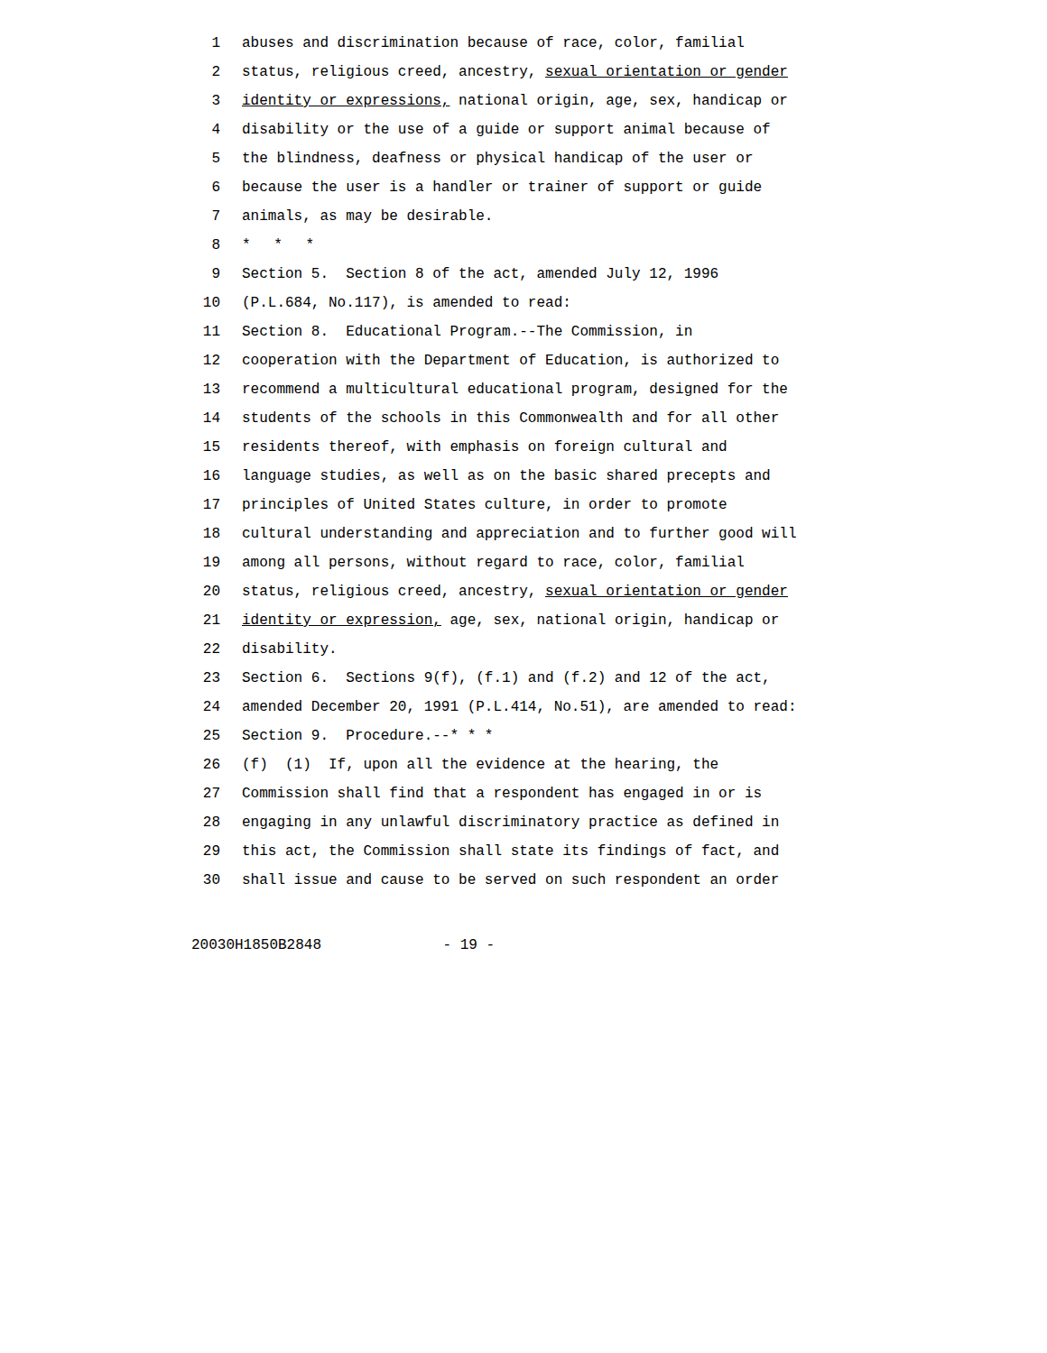abuses and discrimination because of race, color, familial
status, religious creed, ancestry, sexual orientation or gender
identity or expressions, national origin, age, sex, handicap or
disability or the use of a guide or support animal because of
the blindness, deafness or physical handicap of the user or
because the user is a handler or trainer of support or guide
animals, as may be desirable.
* * *
Section 5. Section 8 of the act, amended July 12, 1996
(P.L.684, No.117), is amended to read:
Section 8. Educational Program.--The Commission, in
cooperation with the Department of Education, is authorized to
recommend a multicultural educational program, designed for the
students of the schools in this Commonwealth and for all other
residents thereof, with emphasis on foreign cultural and
language studies, as well as on the basic shared precepts and
principles of United States culture, in order to promote
cultural understanding and appreciation and to further good will
among all persons, without regard to race, color, familial
status, religious creed, ancestry, sexual orientation or gender
identity or expression, age, sex, national origin, handicap or
disability.
Section 6. Sections 9(f), (f.1) and (f.2) and 12 of the act,
amended December 20, 1991 (P.L.414, No.51), are amended to read:
Section 9. Procedure.--* * *
(f) (1) If, upon all the evidence at the hearing, the
Commission shall find that a respondent has engaged in or is
engaging in any unlawful discriminatory practice as defined in
this act, the Commission shall state its findings of fact, and
shall issue and cause to be served on such respondent an order
20030H1850B2848 - 19 -